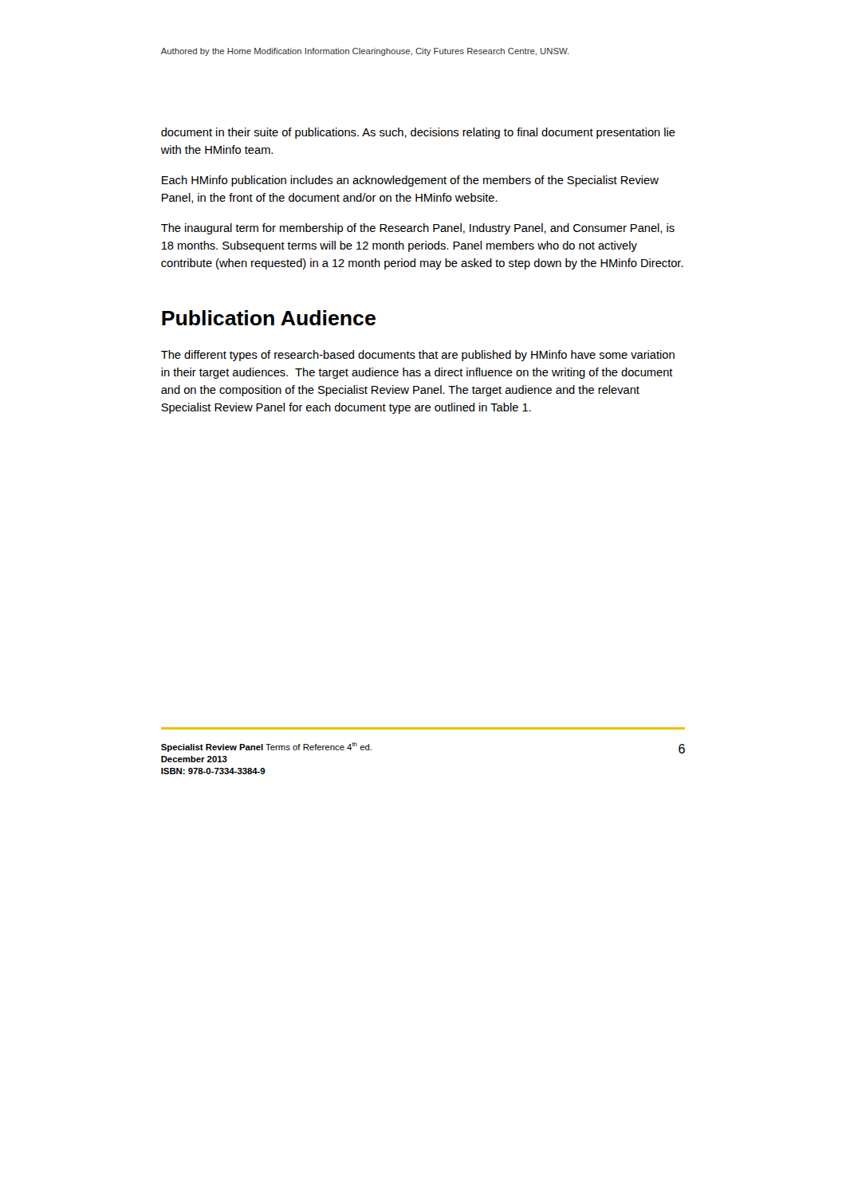Authored by the Home Modification Information Clearinghouse, City Futures Research Centre, UNSW.
document in their suite of publications. As such, decisions relating to final document presentation lie with the HMinfo team.
Each HMinfo publication includes an acknowledgement of the members of the Specialist Review Panel, in the front of the document and/or on the HMinfo website.
The inaugural term for membership of the Research Panel, Industry Panel, and Consumer Panel, is 18 months. Subsequent terms will be 12 month periods. Panel members who do not actively contribute (when requested) in a 12 month period may be asked to step down by the HMinfo Director.
Publication Audience
The different types of research-based documents that are published by HMinfo have some variation in their target audiences. The target audience has a direct influence on the writing of the document and on the composition of the Specialist Review Panel. The target audience and the relevant Specialist Review Panel for each document type are outlined in Table 1.
Specialist Review Panel Terms of Reference 4th ed.
December 2013
ISBN: 978-0-7334-3384-9
6